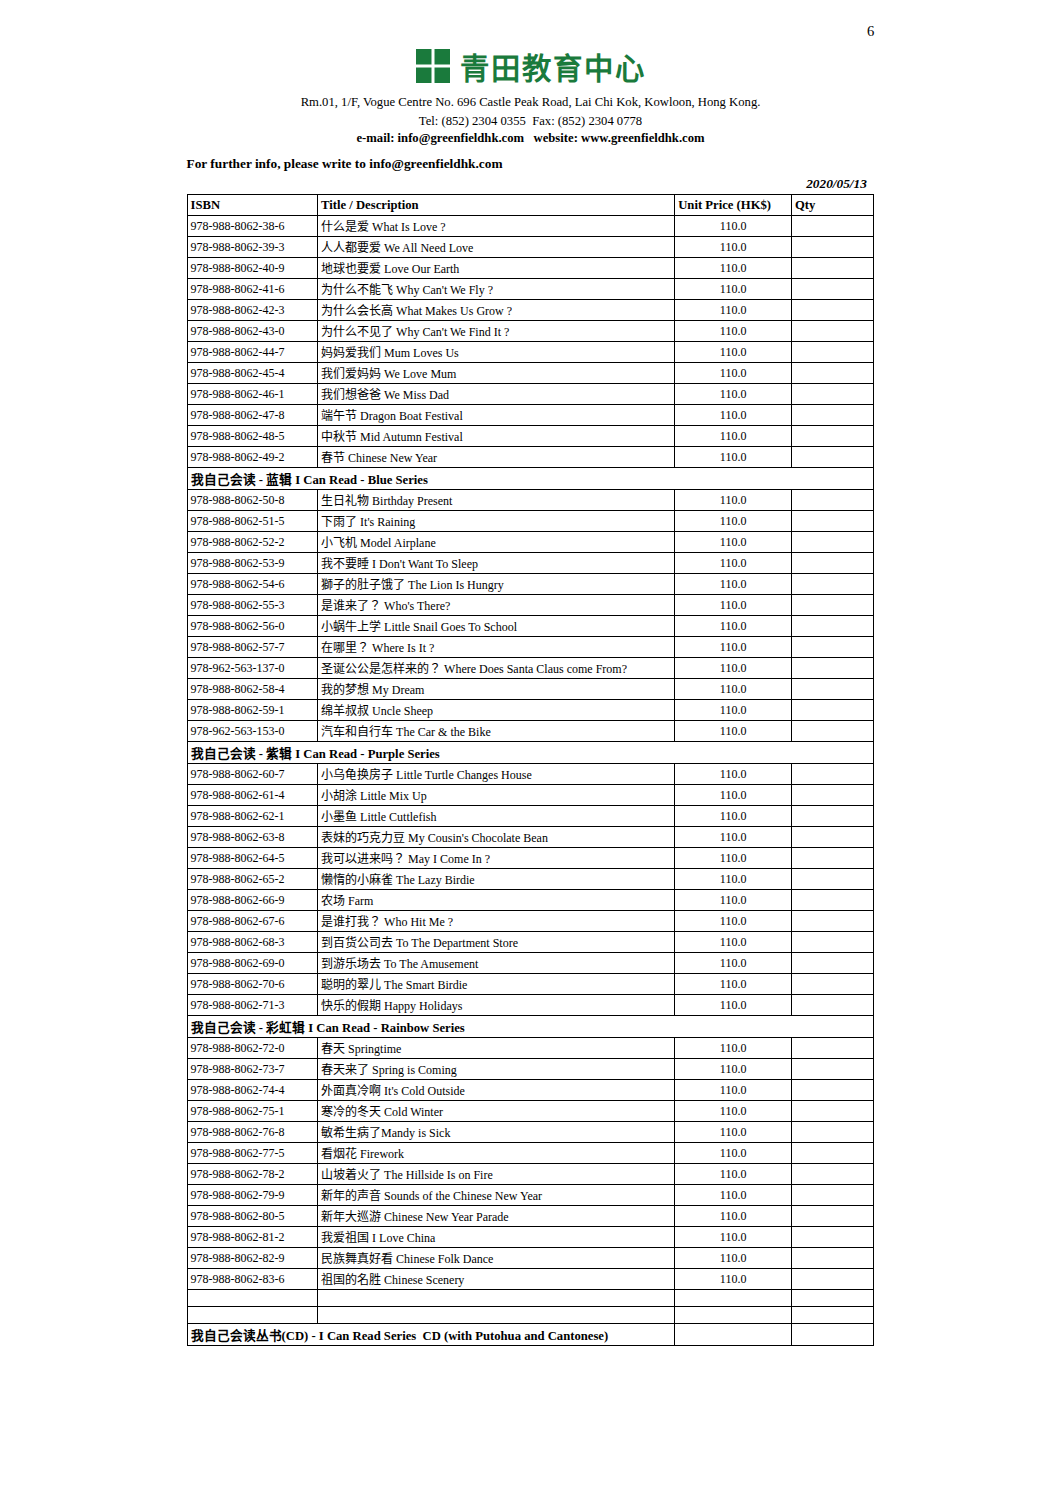6
青田教育中心
Rm.01, 1/F, Vogue Centre No. 696 Castle Peak Road, Lai Chi Kok, Kowloon, Hong Kong.
Tel: (852) 2304 0355 Fax: (852) 2304 0778
e-mail: info@greenfieldhk.com website: www.greenfieldhk.com
For further info, please write to info@greenfieldhk.com
2020/05/13
| ISBN | Title / Description | Unit Price (HK$) | Qty |
| --- | --- | --- | --- |
| 978-988-8062-38-6 | 什么是爱 What Is Love ? | 110.0 | |
| 978-988-8062-39-3 | 人人都要爱 We All Need Love | 110.0 | |
| 978-988-8062-40-9 | 地球也要爱 Love Our Earth | 110.0 | |
| 978-988-8062-41-6 | 为什么不能飞 Why Can't We Fly ? | 110.0 | |
| 978-988-8062-42-3 | 为什么会长高 What Makes Us Grow ? | 110.0 | |
| 978-988-8062-43-0 | 为什么不见了 Why Can't We Find It ? | 110.0 | |
| 978-988-8062-44-7 | 妈妈爱我们 Mum Loves Us | 110.0 | |
| 978-988-8062-45-4 | 我们爱妈妈 We Love Mum | 110.0 | |
| 978-988-8062-46-1 | 我们想爸爸 We Miss Dad | 110.0 | |
| 978-988-8062-47-8 | 端午节 Dragon Boat Festival | 110.0 | |
| 978-988-8062-48-5 | 中秋节 Mid Autumn Festival | 110.0 | |
| 978-988-8062-49-2 | 春节 Chinese New Year | 110.0 | |
| 我自己会读 - 蓝辑 I Can Read - Blue Series |
| 978-988-8062-50-8 | 生日礼物 Birthday Present | 110.0 | |
| 978-988-8062-51-5 | 下雨了 It's Raining | 110.0 | |
| 978-988-8062-52-2 | 小飞机 Model Airplane | 110.0 | |
| 978-988-8062-53-9 | 我不要睡 I Don't Want To Sleep | 110.0 | |
| 978-988-8062-54-6 | 獅子的肚子饿了 The Lion Is Hungry | 110.0 | |
| 978-988-8062-55-3 | 是谁来了？ Who's There? | 110.0 | |
| 978-988-8062-56-0 | 小蜗牛上学 Little Snail Goes To School | 110.0 | |
| 978-988-8062-57-7 | 在哪里？ Where Is It ? | 110.0 | |
| 978-962-563-137-0 | 圣诞公公是怎样来的？ Where Does Santa Claus come From? | 110.0 | |
| 978-988-8062-58-4 | 我的梦想 My Dream | 110.0 | |
| 978-988-8062-59-1 | 绵羊叔叔 Uncle Sheep | 110.0 | |
| 978-962-563-153-0 | 汽车和自行车 The Car & the Bike | 110.0 | |
| 我自己会读 - 紫辑 I Can Read - Purple Series |
| 978-988-8062-60-7 | 小乌龟换房子 Little Turtle Changes House | 110.0 | |
| 978-988-8062-61-4 | 小胡涂 Little Mix Up | 110.0 | |
| 978-988-8062-62-1 | 小墨鱼 Little Cuttlefish | 110.0 | |
| 978-988-8062-63-8 | 表妹的巧克力豆 My Cousin's Chocolate Bean | 110.0 | |
| 978-988-8062-64-5 | 我可以进来吗？ May I Come In ? | 110.0 | |
| 978-988-8062-65-2 | 懒惰的小麻雀 The Lazy Birdie | 110.0 | |
| 978-988-8062-66-9 | 农场 Farm | 110.0 | |
| 978-988-8062-67-6 | 是谁打我？ Who Hit Me ? | 110.0 | |
| 978-988-8062-68-3 | 到百货公司去 To The Department Store | 110.0 | |
| 978-988-8062-69-0 | 到游乐场去 To The Amusement | 110.0 | |
| 978-988-8062-70-6 | 聪明的翠儿 The Smart Birdie | 110.0 | |
| 978-988-8062-71-3 | 快乐的假期 Happy Holidays | 110.0 | |
| 我自己会读 - 彩虹辑 I Can Read - Rainbow Series |
| 978-988-8062-72-0 | 春天 Springtime | 110.0 | |
| 978-988-8062-73-7 | 春天来了 Spring is Coming | 110.0 | |
| 978-988-8062-74-4 | 外面真冷啊 It's Cold Outside | 110.0 | |
| 978-988-8062-75-1 | 寒冷的冬天 Cold Winter | 110.0 | |
| 978-988-8062-76-8 | 敏希生病了Mandy is Sick | 110.0 | |
| 978-988-8062-77-5 | 看烟花 Firework | 110.0 | |
| 978-988-8062-78-2 | 山坡着火了 The Hillside Is on Fire | 110.0 | |
| 978-988-8062-79-9 | 新年的声音 Sounds of the Chinese New Year | 110.0 | |
| 978-988-8062-80-5 | 新年大巡游 Chinese New Year Parade | 110.0 | |
| 978-988-8062-81-2 | 我爱祖国 I Love China | 110.0 | |
| 978-988-8062-82-9 | 民族舞真好看 Chinese Folk Dance | 110.0 | |
| 978-988-8062-83-6 | 祖国的名胜 Chinese Scenery | 110.0 | |
| 我自己会读丛书(CD) - I Can Read Series CD (with Putohua and Cantonese) | | |